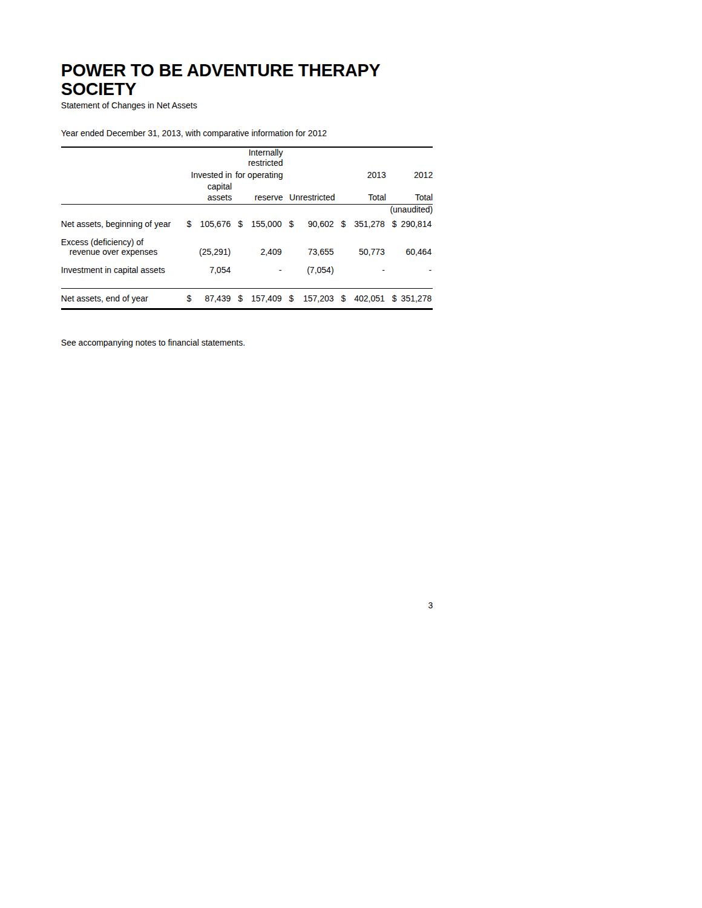POWER TO BE ADVENTURE THERAPY SOCIETY
Statement of Changes in Net Assets
Year ended December 31, 2013, with comparative information for 2012
| | | Internally restricted | | | |
| | Invested in | for operating | | 2013 | 2012 |
| | capital assets | reserve | Unrestricted | Total | Total |
| | (unaudited) |
| Net assets, beginning of year | $ | 105,676 | $ | 155,000 | $ | 90,602 | $ | 351,278 | $ | 290,814 |
| Excess (deficiency) of | |
| revenue over expenses | | (25,291) | | 2,409 | | 73,655 | | 50,773 | | 60,464 |
| Investment in capital assets | | 7,054 | | - | | (7,054) | | - | | - |
| Net assets, end of year | $ | 87,439 | $ | 157,409 | $ | 157,203 | $ | 402,051 | $ | 351,278 |
See accompanying notes to financial statements.
3